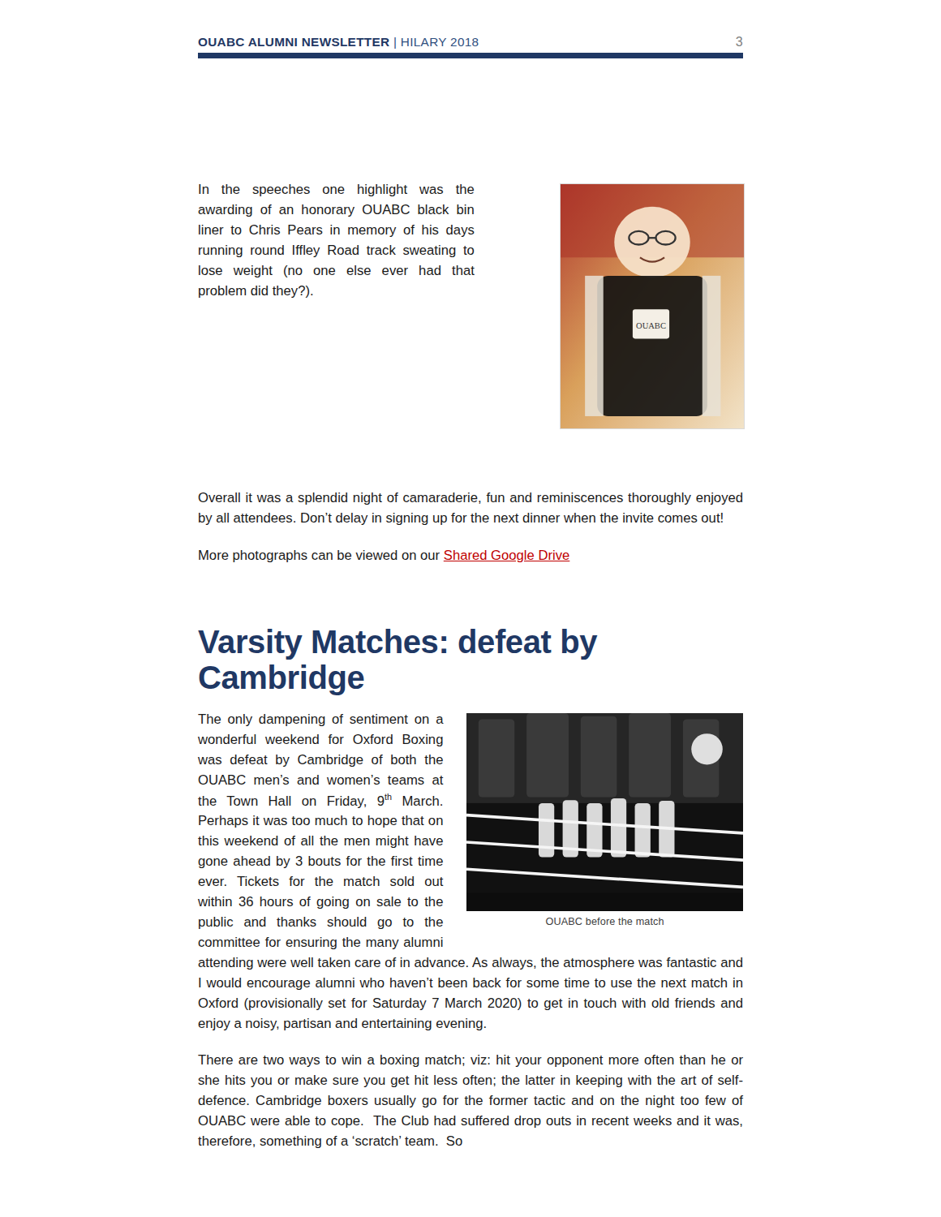OUABC Alumni Newsletter | Hilary 2018
3
In the speeches one highlight was the awarding of an honorary OUABC black bin liner to Chris Pears in memory of his days running round Iffley Road track sweating to lose weight (no one else ever had that problem did they?).
Overall it was a splendid night of camaraderie, fun and reminiscences thoroughly enjoyed by all attendees. Don’t delay in signing up for the next dinner when the invite comes out!
More photographs can be viewed on our Shared Google Drive
Varsity Matches: defeat by Cambridge
OUABC before the match
The only dampening of sentiment on a wonderful weekend for Oxford Boxing was defeat by Cambridge of both the OUABC men’s and women’s teams at the Town Hall on Friday, 9th March. Perhaps it was too much to hope that on this weekend of all the men might have gone ahead by 3 bouts for the first time ever. Tickets for the match sold out within 36 hours of going on sale to the public and thanks should go to the committee for ensuring the many alumni attending were well taken care of in advance. As always, the atmosphere was fantastic and I would encourage alumni who haven’t been back for some time to use the next match in Oxford (provisionally set for Saturday 7 March 2020) to get in touch with old friends and enjoy a noisy, partisan and entertaining evening.
There are two ways to win a boxing match; viz: hit your opponent more often than he or she hits you or make sure you get hit less often; the latter in keeping with the art of self-defence. Cambridge boxers usually go for the former tactic and on the night too few of OUABC were able to cope. The Club had suffered drop outs in recent weeks and it was, therefore, something of a ‘scratch’ team. So